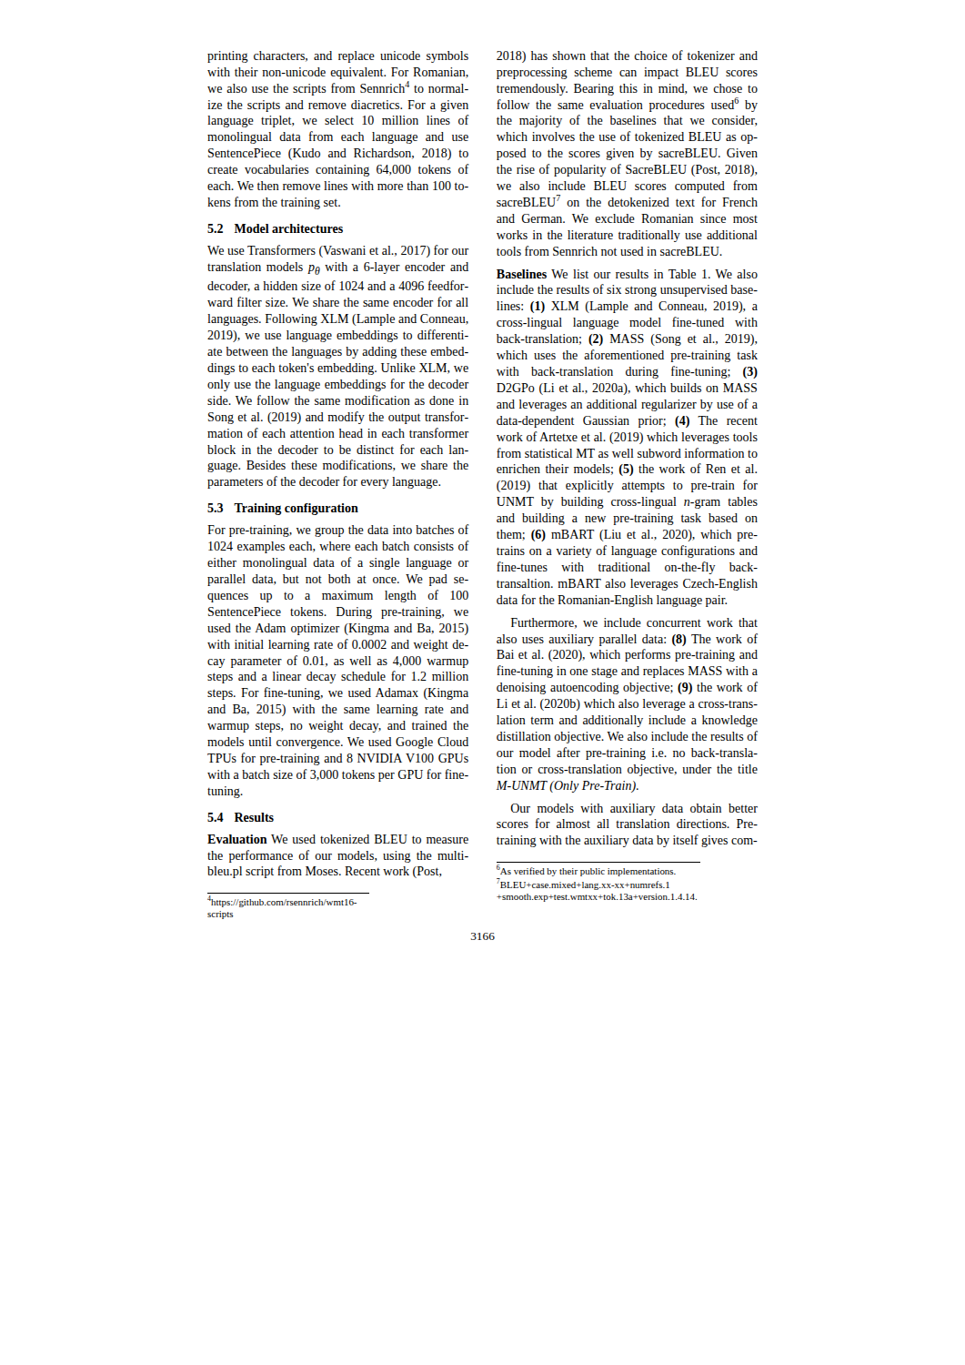printing characters, and replace unicode symbols with their non-unicode equivalent. For Romanian, we also use the scripts from Sennrich4 to normalize the scripts and remove diacretics. For a given language triplet, we select 10 million lines of monolingual data from each language and use SentencePiece (Kudo and Richardson, 2018) to create vocabularies containing 64,000 tokens of each. We then remove lines with more than 100 tokens from the training set.
5.2 Model architectures
We use Transformers (Vaswani et al., 2017) for our translation models pθ with a 6-layer encoder and decoder, a hidden size of 1024 and a 4096 feedforward filter size. We share the same encoder for all languages. Following XLM (Lample and Conneau, 2019), we use language embeddings to differentiate between the languages by adding these embeddings to each token's embedding. Unlike XLM, we only use the language embeddings for the decoder side. We follow the same modification as done in Song et al. (2019) and modify the output transformation of each attention head in each transformer block in the decoder to be distinct for each language. Besides these modifications, we share the parameters of the decoder for every language.
5.3 Training configuration
For pre-training, we group the data into batches of 1024 examples each, where each batch consists of either monolingual data of a single language or parallel data, but not both at once. We pad sequences up to a maximum length of 100 SentencePiece tokens. During pre-training, we used the Adam optimizer (Kingma and Ba, 2015) with initial learning rate of 0.0002 and weight decay parameter of 0.01, as well as 4,000 warmup steps and a linear decay schedule for 1.2 million steps. For fine-tuning, we used Adamax (Kingma and Ba, 2015) with the same learning rate and warmup steps, no weight decay, and trained the models until convergence. We used Google Cloud TPUs for pre-training and 8 NVIDIA V100 GPUs with a batch size of 3,000 tokens per GPU for fine-tuning.
5.4 Results
Evaluation We used tokenized BLEU to measure the performance of our models, using the multi-bleu.pl script from Moses. Recent work (Post,
4https://github.com/rsennrich/wmt16-scripts
2018) has shown that the choice of tokenizer and preprocessing scheme can impact BLEU scores tremendously. Bearing this in mind, we chose to follow the same evaluation procedures used6 by the majority of the baselines that we consider, which involves the use of tokenized BLEU as opposed to the scores given by sacreBLEU. Given the rise of popularity of SacreBLEU (Post, 2018), we also include BLEU scores computed from sacreBLEU7 on the detokenized text for French and German. We exclude Romanian since most works in the literature traditionally use additional tools from Sennrich not used in sacreBLEU.
Baselines We list our results in Table 1. We also include the results of six strong unsupervised baselines: (1) XLM (Lample and Conneau, 2019), a cross-lingual language model fine-tuned with back-translation; (2) MASS (Song et al., 2019), which uses the aforementioned pre-training task with back-translation during fine-tuning; (3) D2GPo (Li et al., 2020a), which builds on MASS and leverages an additional regularizer by use of a data-dependent Gaussian prior; (4) The recent work of Artetxe et al. (2019) which leverages tools from statistical MT as well subword information to enrichen their models; (5) the work of Ren et al. (2019) that explicitly attempts to pre-train for UNMT by building cross-lingual n-gram tables and building a new pre-training task based on them; (6) mBART (Liu et al., 2020), which pre-trains on a variety of language configurations and fine-tunes with traditional on-the-fly back-transaltion. mBART also leverages Czech-English data for the Romanian-English language pair.
Furthermore, we include concurrent work that also uses auxiliary parallel data: (8) The work of Bai et al. (2020), which performs pre-training and fine-tuning in one stage and replaces MASS with a denoising autoencoding objective; (9) the work of Li et al. (2020b) which also leverage a cross-translation term and additionally include a knowledge distillation objective. We also include the results of our model after pre-training i.e. no back-translation or cross-translation objective, under the title M-UNMT (Only Pre-Train).
Our models with auxiliary data obtain better scores for almost all translation directions. Pre-training with the auxiliary data by itself gives com-
6As verified by their public implementations.
7BLEU+case.mixed+lang.xx-xx+numrefs.1
+smooth.exp+test.wmtxx+tok.13a+version.1.4.14.
3166